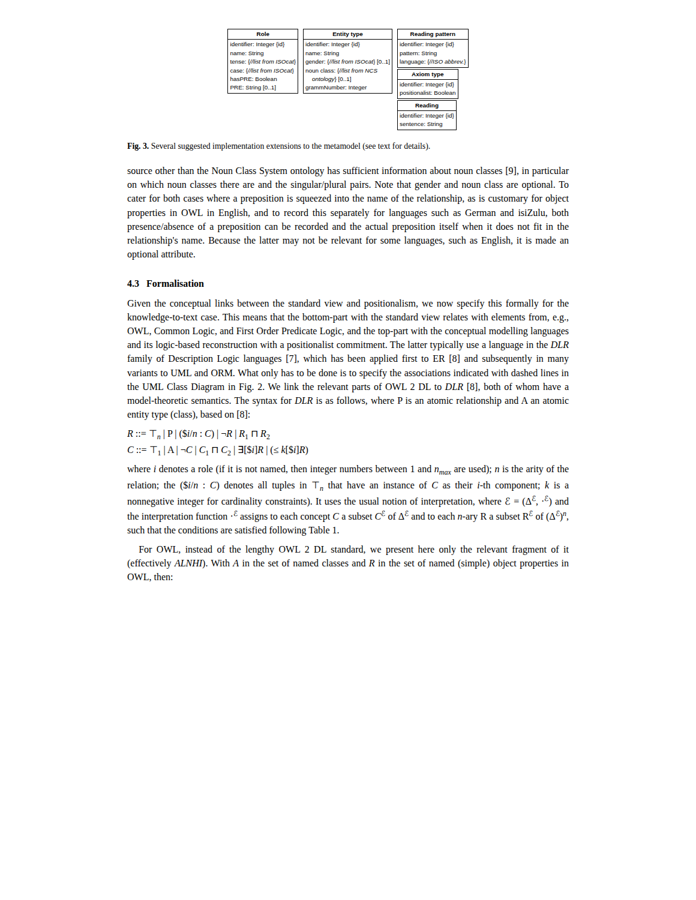| Role |
| --- |
| identifier: Integer {id} name: String tense: { //list from ISOcat } case: { //list from ISOcat } hasPRE: Boolean PRE: String [0..1] |
| Entity type |
| --- |
| identifier: Integer {id} name: String gender: { //list from ISOcat } [0..1] noun class: { //list from NCS ontology } [0..1] grammNumber: Integer |
| Reading pattern |
| --- |
| identifier: Integer {id} pattern: String language: { //ISO abbrev. } |
| Axiom type |
| --- |
| identifier: Integer {id} positionalist: Boolean |
| Reading |
| --- |
| identifier: Integer {id} sentence: String |
Fig. 3. Several suggested implementation extensions to the metamodel (see text for details).
source other than the Noun Class System ontology has sufficient information about noun classes [9], in particular on which noun classes there are and the singular/plural pairs. Note that gender and noun class are optional. To cater for both cases where a preposition is squeezed into the name of the relationship, as is customary for object properties in OWL in English, and to record this separately for languages such as German and isiZulu, both presence/absence of a preposition can be recorded and the actual preposition itself when it does not fit in the relationship's name. Because the latter may not be relevant for some languages, such as English, it is made an optional attribute.
4.3 Formalisation
Given the conceptual links between the standard view and positionalism, we now specify this formally for the knowledge-to-text case. This means that the bottom-part with the standard view relates with elements from, e.g., OWL, Common Logic, and First Order Predicate Logic, and the top-part with the conceptual modelling languages and its logic-based reconstruction with a positionalist commitment. The latter typically use a language in the DLR family of Description Logic languages [7], which has been applied first to ER [8] and subsequently in many variants to UML and ORM. What only has to be done is to specify the associations indicated with dashed lines in the UML Class Diagram in Fig. 2. We link the relevant parts of OWL 2 DL to DLR [8], both of whom have a model-theoretic semantics. The syntax for DLR is as follows, where P is an atomic relationship and A an atomic entity type (class), based on [8]:
R ::= ⊤n | P | ($i/n : C) | ¬R | R1 ⊓ R2
C ::= ⊤1 | A | ¬C | C1 ⊓ C2 | ∃[$i]R | (≤ k[$i]R)
where i denotes a role (if it is not named, then integer numbers between 1 and nmax are used); n is the arity of the relation; the ($i/n : C) denotes all tuples in ⊤n that have an instance of C as their i-th component; k is a nonnegative integer for cardinality constraints). It uses the usual notion of interpretation, where ℰ = (Δℰ, ·ℰ) and the interpretation function ·ℰ assigns to each concept C a subset Cℰ of Δℰ and to each n-ary R a subset Rℰ of (Δℰ)n, such that the conditions are satisfied following Table 1.
For OWL, instead of the lengthy OWL 2 DL standard, we present here only the relevant fragment of it (effectively ALNHI). With A in the set of named classes and R in the set of named (simple) object properties in OWL, then: